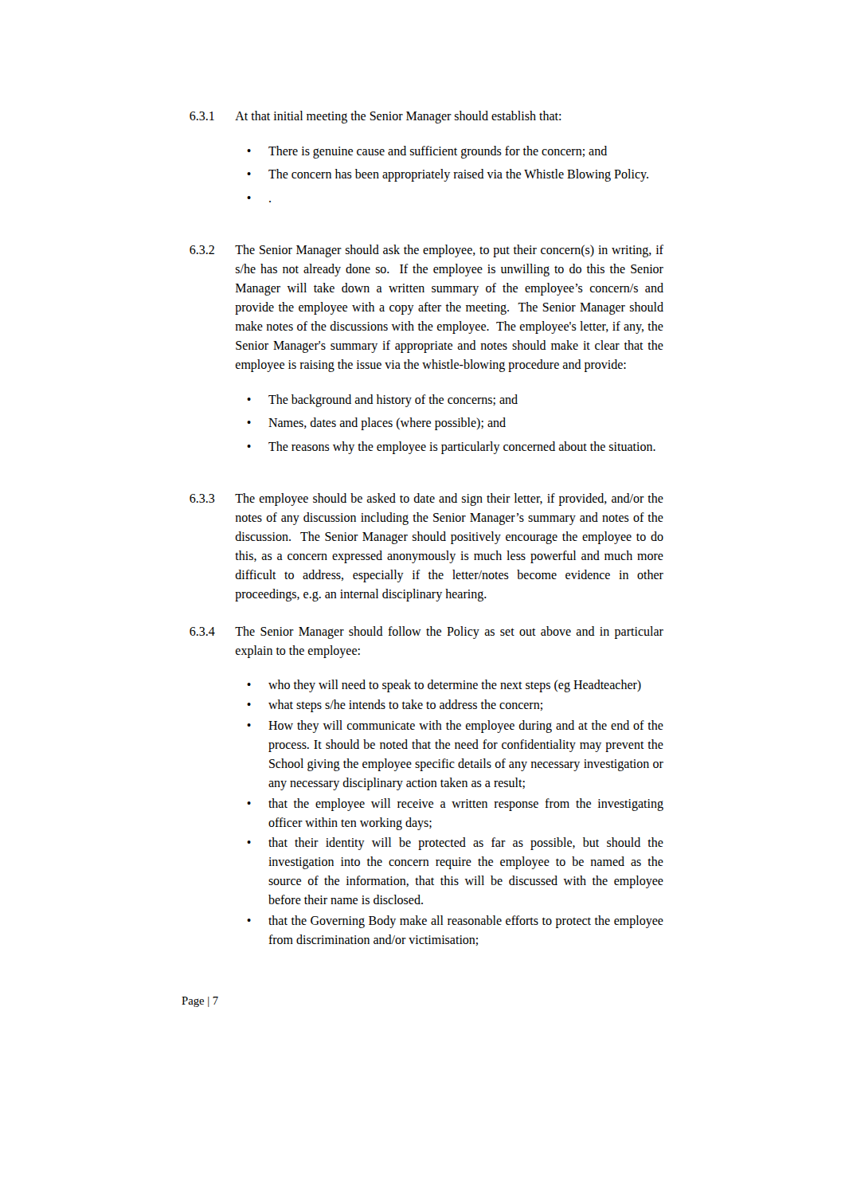6.3.1
At that initial meeting the Senior Manager should establish that:
There is genuine cause and sufficient grounds for the concern; and
The concern has been appropriately raised via the Whistle Blowing Policy.
.
6.3.2
The Senior Manager should ask the employee, to put their concern(s) in writing, if s/he has not already done so. If the employee is unwilling to do this the Senior Manager will take down a written summary of the employee’s concern/s and provide the employee with a copy after the meeting. The Senior Manager should make notes of the discussions with the employee. The employee's letter, if any, the Senior Manager's summary if appropriate and notes should make it clear that the employee is raising the issue via the whistle-blowing procedure and provide:
The background and history of the concerns; and
Names, dates and places (where possible); and
The reasons why the employee is particularly concerned about the situation.
6.3.3
The employee should be asked to date and sign their letter, if provided, and/or the notes of any discussion including the Senior Manager’s summary and notes of the discussion. The Senior Manager should positively encourage the employee to do this, as a concern expressed anonymously is much less powerful and much more difficult to address, especially if the letter/notes become evidence in other proceedings, e.g. an internal disciplinary hearing.
6.3.4
The Senior Manager should follow the Policy as set out above and in particular explain to the employee:
who they will need to speak to determine the next steps (eg Headteacher)
what steps s/he intends to take to address the concern;
How they will communicate with the employee during and at the end of the process. It should be noted that the need for confidentiality may prevent the School giving the employee specific details of any necessary investigation or any necessary disciplinary action taken as a result;
that the employee will receive a written response from the investigating officer within ten working days;
that their identity will be protected as far as possible, but should the investigation into the concern require the employee to be named as the source of the information, that this will be discussed with the employee before their name is disclosed.
that the Governing Body make all reasonable efforts to protect the employee from discrimination and/or victimisation;
Page | 7